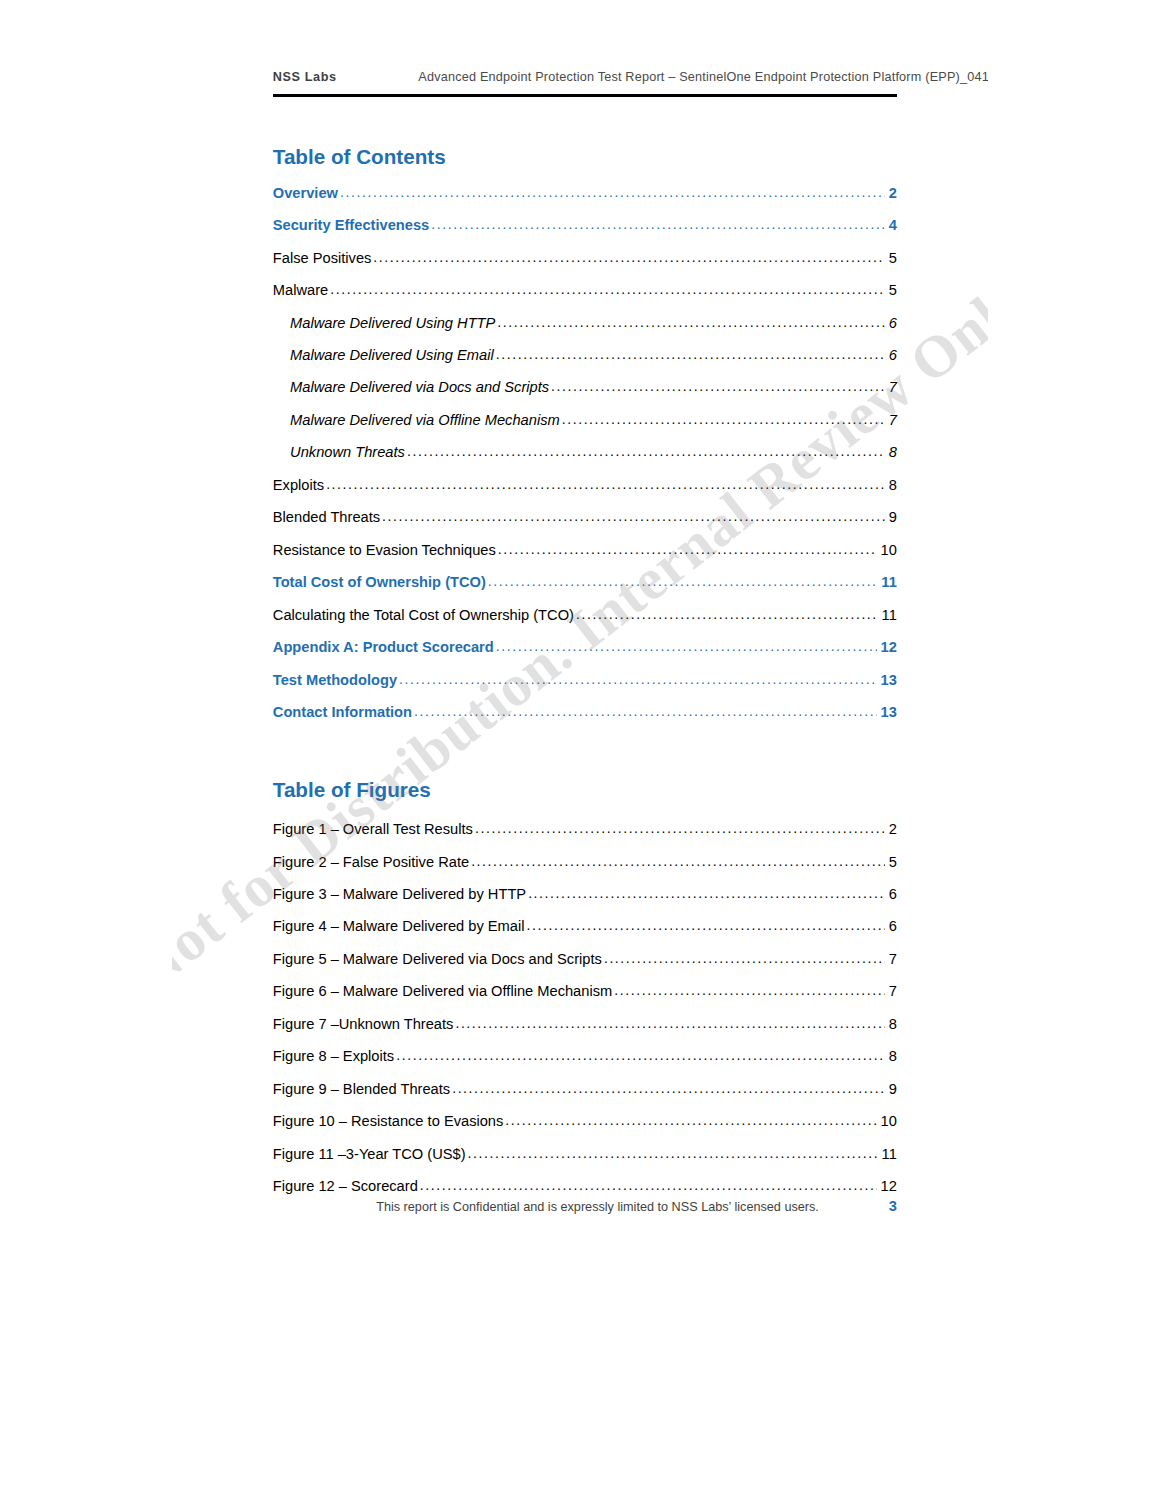NSS Labs Advanced Endpoint Protection Test Report – SentinelOne Endpoint Protection Platform (EPP)_041718
Table of Contents
Overview........................................................................................................................................... 2
Security Effectiveness......................................................................................................................... 4
False Positives..................................................................................................................................... 5
Malware............................................................................................................................................. 5
Malware Delivered Using HTTP....................................................................................................... 6
Malware Delivered Using Email....................................................................................................... 6
Malware Delivered via Docs and Scripts......................................................................................... 7
Malware Delivered via Offline Mechanism..................................................................................... 7
Unknown Threats..................................................................................................................................... 8
Exploits............................................................................................................................................... 8
Blended Threats.................................................................................................................................. 9
Resistance to Evasion Techniques................................................................................................. 10
Total Cost of Ownership (TCO)............................................................................................................. 11
Calculating the Total Cost of Ownership (TCO)................................................................................. 11
Appendix A: Product Scorecard............................................................................................................ 12
Test Methodology......................................................................................................................... 13
Contact Information..................................................................................................................... 13
Table of Figures
Figure 1 – Overall Test Results................................................................................................................. 2
Figure 2 – False Positive Rate................................................................................................................... 5
Figure 3 – Malware Delivered by HTTP....................................................................................................... 6
Figure 4 – Malware Delivered by Email....................................................................................................... 6
Figure 5 – Malware Delivered via Docs and Scripts..................................................................................... 7
Figure 6 – Malware Delivered via Offline Mechanism................................................................................. 7
Figure 7 –Unknown Threats....................................................................................................................... 8
Figure 8 – Exploits......................................................................................................................................... 8
Figure 9 – Blended Threats......................................................................................................................... 9
Figure 10 – Resistance to Evasions............................................................................................................. 10
Figure 11 –3-Year TCO (US$)..................................................................................................................... 11
Figure 12 – Scorecard................................................................................................................................. 12
This report is Confidential and is expressly limited to NSS Labs’ licensed users. 3
Not for Distribution. Internal Review Only